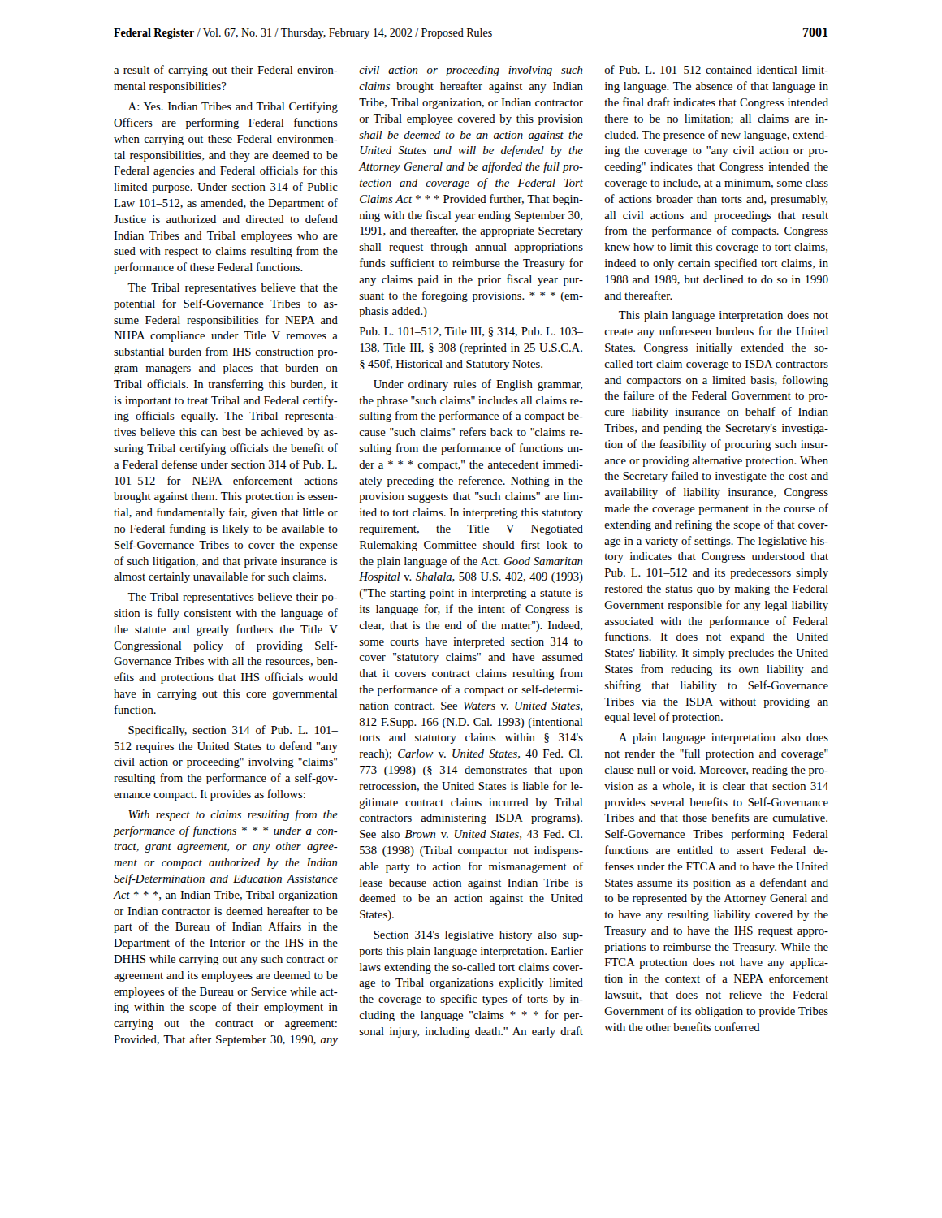Federal Register / Vol. 67, No. 31 / Thursday, February 14, 2002 / Proposed Rules
7001
a result of carrying out their Federal environmental responsibilities?
A: Yes. Indian Tribes and Tribal Certifying Officers are performing Federal functions when carrying out these Federal environmental responsibilities, and they are deemed to be Federal agencies and Federal officials for this limited purpose. Under section 314 of Public Law 101–512, as amended, the Department of Justice is authorized and directed to defend Indian Tribes and Tribal employees who are sued with respect to claims resulting from the performance of these Federal functions.
The Tribal representatives believe that the potential for Self-Governance Tribes to assume Federal responsibilities for NEPA and NHPA compliance under Title V removes a substantial burden from IHS construction program managers and places that burden on Tribal officials. In transferring this burden, it is important to treat Tribal and Federal certifying officials equally. The Tribal representatives believe this can best be achieved by assuring Tribal certifying officials the benefit of a Federal defense under section 314 of Pub. L. 101–512 for NEPA enforcement actions brought against them. This protection is essential, and fundamentally fair, given that little or no Federal funding is likely to be available to Self-Governance Tribes to cover the expense of such litigation, and that private insurance is almost certainly unavailable for such claims.
The Tribal representatives believe their position is fully consistent with the language of the statute and greatly furthers the Title V Congressional policy of providing Self-Governance Tribes with all the resources, benefits and protections that IHS officials would have in carrying out this core governmental function.
Specifically, section 314 of Pub. L. 101–512 requires the United States to defend ''any civil action or proceeding'' involving ''claims'' resulting from the performance of a self-governance compact. It provides as follows:
With respect to claims resulting from the performance of functions * * * under a contract, grant agreement, or any other agreement or compact authorized by the Indian Self-Determination and Education Assistance Act * * *, an Indian Tribe, Tribal organization or Indian contractor is deemed hereafter to be part of the Bureau of Indian Affairs in the Department of the Interior or the IHS in the DHHS while carrying out any such contract or agreement and its employees are deemed to be employees of the Bureau or Service while acting within the scope of their employment in carrying out the contract or agreement: Provided, That after September 30, 1990, any civil action or proceeding involving such claims brought hereafter against any Indian Tribe, Tribal organization, or Indian contractor or Tribal employee covered by this provision shall be deemed to be an action against the United States and will be defended by the Attorney General and be afforded the full protection and coverage of the Federal Tort Claims Act * * * Provided further, That beginning with the fiscal year ending September 30, 1991, and thereafter, the appropriate Secretary shall request through annual appropriations funds sufficient to reimburse the Treasury for any claims paid in the prior fiscal year pursuant to the foregoing provisions. * * * (emphasis added.)
Pub. L. 101–512, Title III, § 314, Pub. L. 103–138, Title III, § 308 (reprinted in 25 U.S.C.A. § 450f, Historical and Statutory Notes.
Under ordinary rules of English grammar, the phrase ''such claims'' includes all claims resulting from the performance of a compact because ''such claims'' refers back to ''claims resulting from the performance of functions under a * * * compact,'' the antecedent immediately preceding the reference. Nothing in the provision suggests that ''such claims'' are limited to tort claims. In interpreting this statutory requirement, the Title V Negotiated Rulemaking Committee should first look to the plain language of the Act. Good Samaritan Hospital v. Shalala, 508 U.S. 402, 409 (1993) (''The starting point in interpreting a statute is its language for, if the intent of Congress is clear, that is the end of the matter''). Indeed, some courts have interpreted section 314 to cover ''statutory claims'' and have assumed that it covers contract claims resulting from the performance of a compact or self-determination contract. See Waters v. United States, 812 F.Supp. 166 (N.D. Cal. 1993) (intentional torts and statutory claims within § 314's reach); Carlow v. United States, 40 Fed. Cl. 773 (1998) (§ 314 demonstrates that upon retrocession, the United States is liable for legitimate contract claims incurred by Tribal contractors administering ISDA programs). See also Brown v. United States, 43 Fed. Cl. 538 (1998) (Tribal compactor not indispensable party to action for mismanagement of lease because action against Indian Tribe is deemed to be an action against the United States).
Section 314's legislative history also supports this plain language interpretation. Earlier laws extending the so-called tort claims coverage to Tribal organizations explicitly limited the coverage to specific types of torts by including the language ''claims * * * for personal injury, including death.'' An early draft of Pub. L. 101–512 contained identical limiting language. The absence of that language in the final draft indicates that Congress intended there to be no limitation; all claims are included. The presence of new language, extending the coverage to ''any civil action or proceeding'' indicates that Congress intended the coverage to include, at a minimum, some class of actions broader than torts and, presumably, all civil actions and proceedings that result from the performance of compacts. Congress knew how to limit this coverage to tort claims, indeed to only certain specified tort claims, in 1988 and 1989, but declined to do so in 1990 and thereafter.
This plain language interpretation does not create any unforeseen burdens for the United States. Congress initially extended the so-called tort claim coverage to ISDA contractors and compactors on a limited basis, following the failure of the Federal Government to procure liability insurance on behalf of Indian Tribes, and pending the Secretary's investigation of the feasibility of procuring such insurance or providing alternative protection. When the Secretary failed to investigate the cost and availability of liability insurance, Congress made the coverage permanent in the course of extending and refining the scope of that coverage in a variety of settings. The legislative history indicates that Congress understood that Pub. L. 101–512 and its predecessors simply restored the status quo by making the Federal Government responsible for any legal liability associated with the performance of Federal functions. It does not expand the United States' liability. It simply precludes the United States from reducing its own liability and shifting that liability to Self-Governance Tribes via the ISDA without providing an equal level of protection.
A plain language interpretation also does not render the ''full protection and coverage'' clause null or void. Moreover, reading the provision as a whole, it is clear that section 314 provides several benefits to Self-Governance Tribes and that those benefits are cumulative. Self-Governance Tribes performing Federal functions are entitled to assert Federal defenses under the FTCA and to have the United States assume its position as a defendant and to be represented by the Attorney General and to have any resulting liability covered by the Treasury and to have the IHS request appropriations to reimburse the Treasury. While the FTCA protection does not have any application in the context of a NEPA enforcement lawsuit, that does not relieve the Federal Government of its obligation to provide Tribes with the other benefits conferred